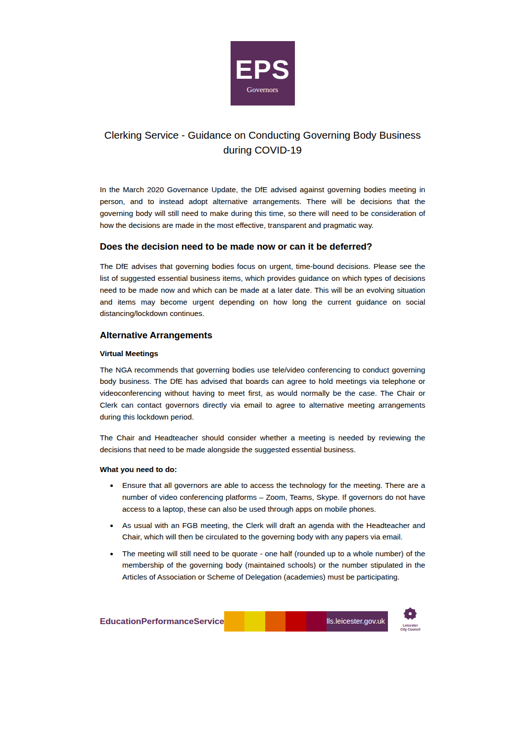EPS
Governors
Clerking Service - Guidance on Conducting Governing Body Business during COVID-19
In the March 2020 Governance Update, the DfE advised against governing bodies meeting in person, and to instead adopt alternative arrangements. There will be decisions that the governing body will still need to make during this time, so there will need to be consideration of how the decisions are made in the most effective, transparent and pragmatic way.
Does the decision need to be made now or can it be deferred?
The DfE advises that governing bodies focus on urgent, time-bound decisions. Please see the list of suggested essential business items, which provides guidance on which types of decisions need to be made now and which can be made at a later date. This will be an evolving situation and items may become urgent depending on how long the current guidance on social distancing/lockdown continues.
Alternative Arrangements
Virtual Meetings
The NGA recommends that governing bodies use tele/video conferencing to conduct governing body business. The DfE has advised that boards can agree to hold meetings via telephone or videoconferencing without having to meet first, as would normally be the case. The Chair or Clerk can contact governors directly via email to agree to alternative meeting arrangements during this lockdown period.
The Chair and Headteacher should consider whether a meeting is needed by reviewing the decisions that need to be made alongside the suggested essential business.
What you need to do:
Ensure that all governors are able to access the technology for the meeting. There are a number of video conferencing platforms – Zoom, Teams, Skype. If governors do not have access to a laptop, these can also be used through apps on mobile phones.
As usual with an FGB meeting, the Clerk will draft an agenda with the Headteacher and Chair, which will then be circulated to the governing body with any papers via email.
The meeting will still need to be quorate - one half (rounded up to a whole number) of the membership of the governing body (maintained schools) or the number stipulated in the Articles of Association or Scheme of Delegation (academies) must be participating.
Education Performance Service
lls.leicester.gov.uk
Leicester
City Council